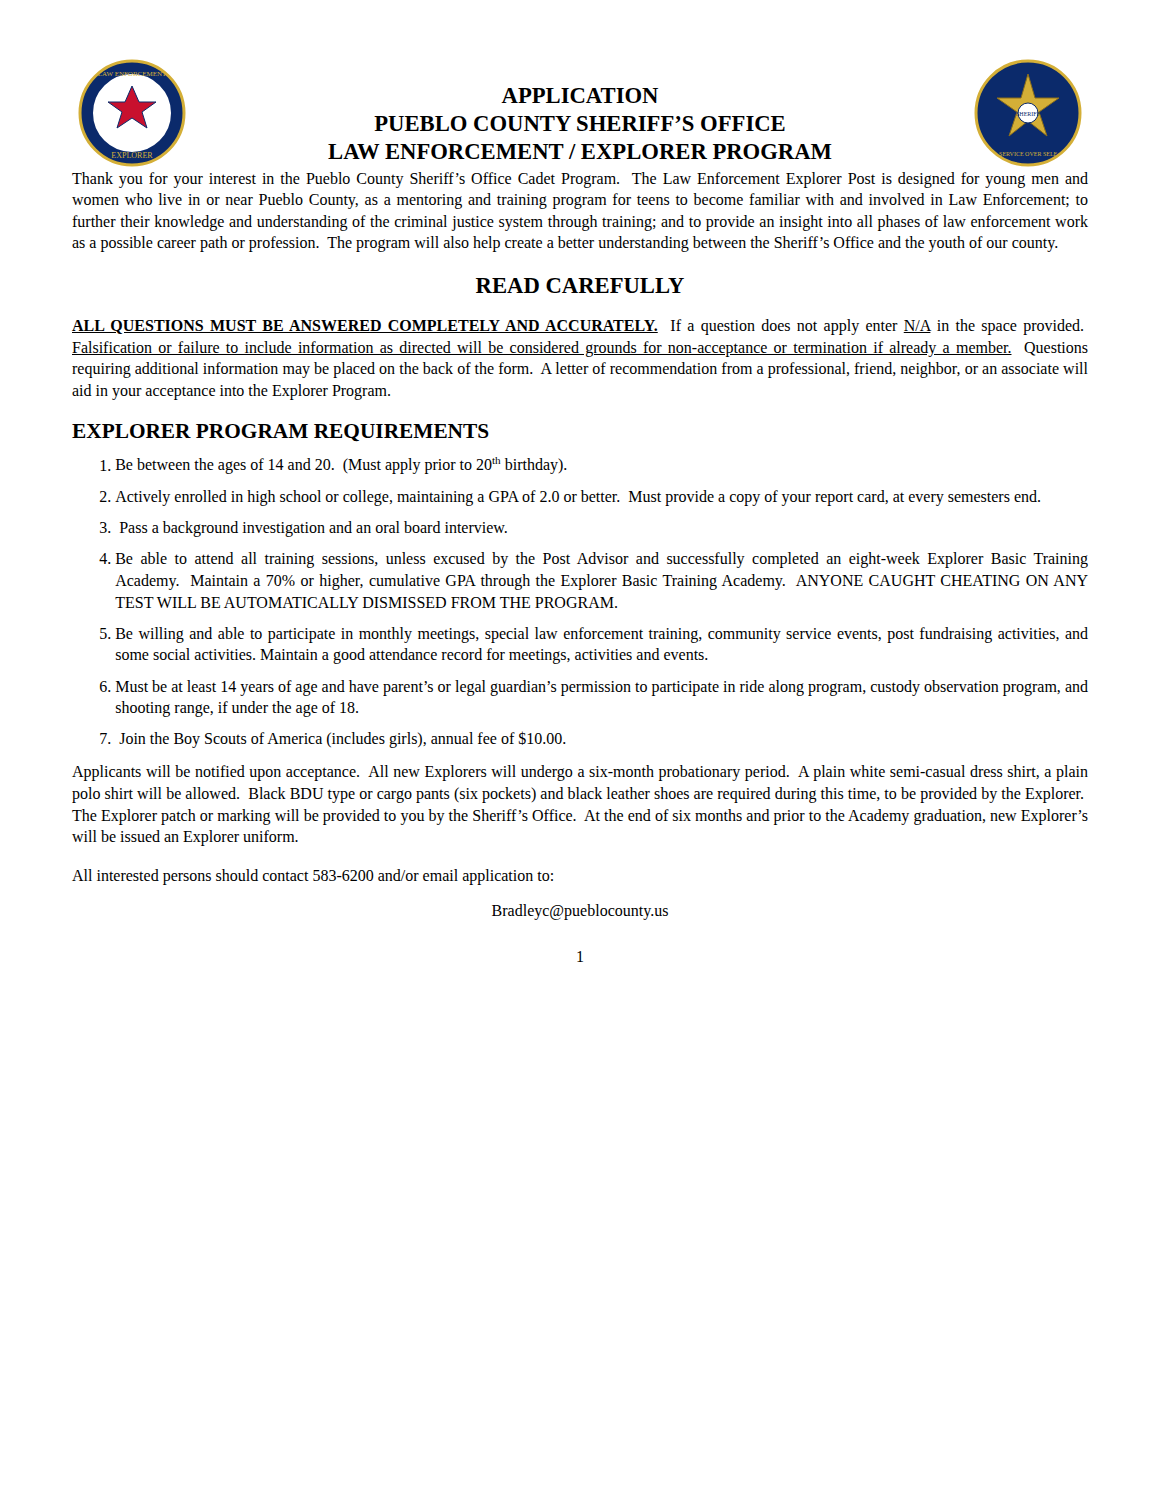LAW ENFORCEMENT EXPLORER
APPLICATION
PUEBLO COUNTY SHERIFF’S OFFICE
LAW ENFORCEMENT / EXPLORER PROGRAM
SHERIFF SERVICE OVER SELF
Thank you for your interest in the Pueblo County Sheriff’s Office Cadet Program. The Law Enforcement Explorer Post is designed for young men and women who live in or near Pueblo County, as a mentoring and training program for teens to become familiar with and involved in Law Enforcement; to further their knowledge and understanding of the criminal justice system through training; and to provide an insight into all phases of law enforcement work as a possible career path or profession. The program will also help create a better understanding between the Sheriff’s Office and the youth of our county.
READ CAREFULLY
ALL QUESTIONS MUST BE ANSWERED COMPLETELY AND ACCURATELY. If a question does not apply enter N/A in the space provided. Falsification or failure to include information as directed will be considered grounds for non-acceptance or termination if already a member. Questions requiring additional information may be placed on the back of the form. A letter of recommendation from a professional, friend, neighbor, or an associate will aid in your acceptance into the Explorer Program.
EXPLORER PROGRAM REQUIREMENTS
Be between the ages of 14 and 20. (Must apply prior to 20th birthday).
Actively enrolled in high school or college, maintaining a GPA of 2.0 or better. Must provide a copy of your report card, at every semesters end.
Pass a background investigation and an oral board interview.
Be able to attend all training sessions, unless excused by the Post Advisor and successfully completed an eight-week Explorer Basic Training Academy. Maintain a 70% or higher, cumulative GPA through the Explorer Basic Training Academy. ANYONE CAUGHT CHEATING ON ANY TEST WILL BE AUTOMATICALLY DISMISSED FROM THE PROGRAM.
Be willing and able to participate in monthly meetings, special law enforcement training, community service events, post fundraising activities, and some social activities. Maintain a good attendance record for meetings, activities and events.
Must be at least 14 years of age and have parent’s or legal guardian’s permission to participate in ride along program, custody observation program, and shooting range, if under the age of 18.
Join the Boy Scouts of America (includes girls), annual fee of $10.00.
Applicants will be notified upon acceptance. All new Explorers will undergo a six-month probationary period. A plain white semi-casual dress shirt, a plain polo shirt will be allowed. Black BDU type or cargo pants (six pockets) and black leather shoes are required during this time, to be provided by the Explorer. The Explorer patch or marking will be provided to you by the Sheriff’s Office. At the end of six months and prior to the Academy graduation, new Explorer’s will be issued an Explorer uniform.
All interested persons should contact 583-6200 and/or email application to:
Bradleyc@pueblocounty.us
1